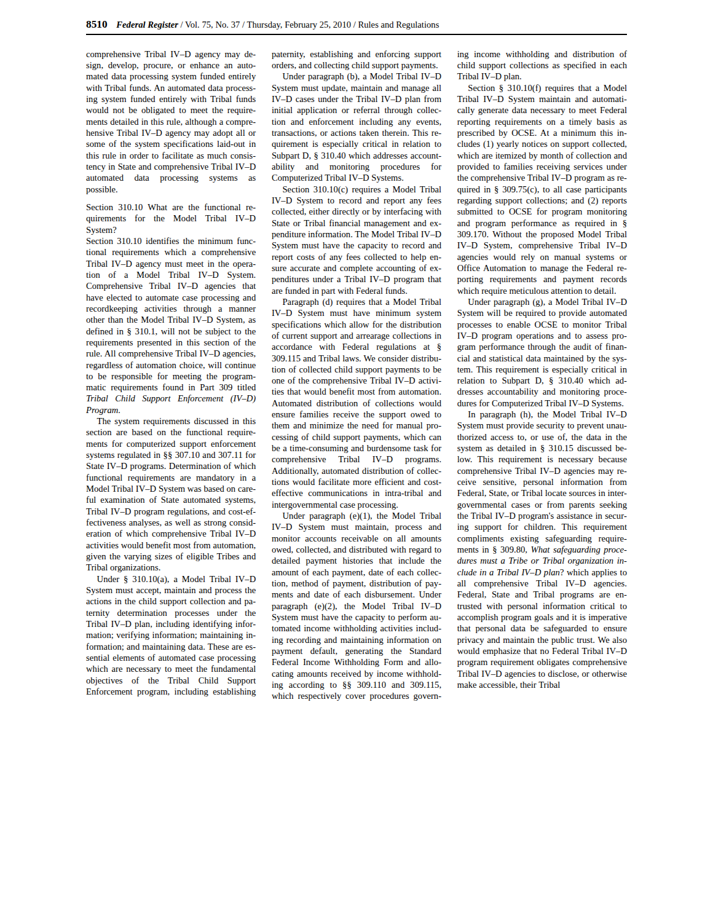8510 Federal Register / Vol. 75, No. 37 / Thursday, February 25, 2010 / Rules and Regulations
comprehensive Tribal IV–D agency may design, develop, procure, or enhance an automated data processing system funded entirely with Tribal funds. An automated data processing system funded entirely with Tribal funds would not be obligated to meet the requirements detailed in this rule, although a comprehensive Tribal IV–D agency may adopt all or some of the system specifications laid-out in this rule in order to facilitate as much consistency in State and comprehensive Tribal IV–D automated data processing systems as possible.
Section 310.10 What are the functional requirements for the Model Tribal IV–D System?
Section 310.10 identifies the minimum functional requirements which a comprehensive Tribal IV–D agency must meet in the operation of a Model Tribal IV–D System. Comprehensive Tribal IV–D agencies that have elected to automate case processing and recordkeeping activities through a manner other than the Model Tribal IV–D System, as defined in § 310.1, will not be subject to the requirements presented in this section of the rule. All comprehensive Tribal IV–D agencies, regardless of automation choice, will continue to be responsible for meeting the programmatic requirements found in Part 309 titled Tribal Child Support Enforcement (IV–D) Program.
The system requirements discussed in this section are based on the functional requirements for computerized support enforcement systems regulated in §§ 307.10 and 307.11 for State IV–D programs. Determination of which functional requirements are mandatory in a Model Tribal IV–D System was based on careful examination of State automated systems, Tribal IV–D program regulations, and cost-effectiveness analyses, as well as strong consideration of which comprehensive Tribal IV–D activities would benefit most from automation, given the varying sizes of eligible Tribes and Tribal organizations.
Under § 310.10(a), a Model Tribal IV–D System must accept, maintain and process the actions in the child support collection and paternity determination processes under the Tribal IV–D plan, including identifying information; verifying information; maintaining information; and maintaining data. These are essential elements of automated case processing which are necessary to meet the fundamental objectives of the Tribal Child Support Enforcement program, including establishing paternity, establishing and enforcing support orders, and collecting child support payments.
Under paragraph (b), a Model Tribal IV–D System must update, maintain and manage all IV–D cases under the Tribal IV–D plan from initial application or referral through collection and enforcement including any events, transactions, or actions taken therein. This requirement is especially critical in relation to Subpart D, § 310.40 which addresses accountability and monitoring procedures for Computerized Tribal IV–D Systems.
Section 310.10(c) requires a Model Tribal IV–D System to record and report any fees collected, either directly or by interfacing with State or Tribal financial management and expenditure information. The Model Tribal IV–D System must have the capacity to record and report costs of any fees collected to help ensure accurate and complete accounting of expenditures under a Tribal IV–D program that are funded in part with Federal funds.
Paragraph (d) requires that a Model Tribal IV–D System must have minimum system specifications which allow for the distribution of current support and arrearage collections in accordance with Federal regulations at § 309.115 and Tribal laws. We consider distribution of collected child support payments to be one of the comprehensive Tribal IV–D activities that would benefit most from automation. Automated distribution of collections would ensure families receive the support owed to them and minimize the need for manual processing of child support payments, which can be a time-consuming and burdensome task for comprehensive Tribal IV–D programs. Additionally, automated distribution of collections would facilitate more efficient and cost-effective communications in intra-tribal and intergovernmental case processing.
Under paragraph (e)(1), the Model Tribal IV–D System must maintain, process and monitor accounts receivable on all amounts owed, collected, and distributed with regard to detailed payment histories that include the amount of each payment, date of each collection, method of payment, distribution of payments and date of each disbursement. Under paragraph (e)(2), the Model Tribal IV–D System must have the capacity to perform automated income withholding activities including recording and maintaining information on payment default, generating the Standard Federal Income Withholding Form and allocating amounts received by income withholding according to §§ 309.110 and 309.115, which respectively cover procedures governing income withholding and distribution of child support collections as specified in each Tribal IV–D plan.
Section § 310.10(f) requires that a Model Tribal IV–D System maintain and automatically generate data necessary to meet Federal reporting requirements on a timely basis as prescribed by OCSE. At a minimum this includes (1) yearly notices on support collected, which are itemized by month of collection and provided to families receiving services under the comprehensive Tribal IV–D program as required in § 309.75(c), to all case participants regarding support collections; and (2) reports submitted to OCSE for program monitoring and program performance as required in § 309.170. Without the proposed Model Tribal IV–D System, comprehensive Tribal IV–D agencies would rely on manual systems or Office Automation to manage the Federal reporting requirements and payment records which require meticulous attention to detail.
Under paragraph (g), a Model Tribal IV–D System will be required to provide automated processes to enable OCSE to monitor Tribal IV–D program operations and to assess program performance through the audit of financial and statistical data maintained by the system. This requirement is especially critical in relation to Subpart D, § 310.40 which addresses accountability and monitoring procedures for Computerized Tribal IV–D Systems.
In paragraph (h), the Model Tribal IV–D System must provide security to prevent unauthorized access to, or use of, the data in the system as detailed in § 310.15 discussed below. This requirement is necessary because comprehensive Tribal IV–D agencies may receive sensitive, personal information from Federal, State, or Tribal locate sources in inter-governmental cases or from parents seeking the Tribal IV–D program's assistance in securing support for children. This requirement compliments existing safeguarding requirements in § 309.80, What safeguarding procedures must a Tribe or Tribal organization include in a Tribal IV–D plan? which applies to all comprehensive Tribal IV–D agencies. Federal, State and Tribal programs are entrusted with personal information critical to accomplish program goals and it is imperative that personal data be safeguarded to ensure privacy and maintain the public trust. We also would emphasize that no Federal Tribal IV–D program requirement obligates comprehensive Tribal IV–D agencies to disclose, or otherwise make accessible, their Tribal